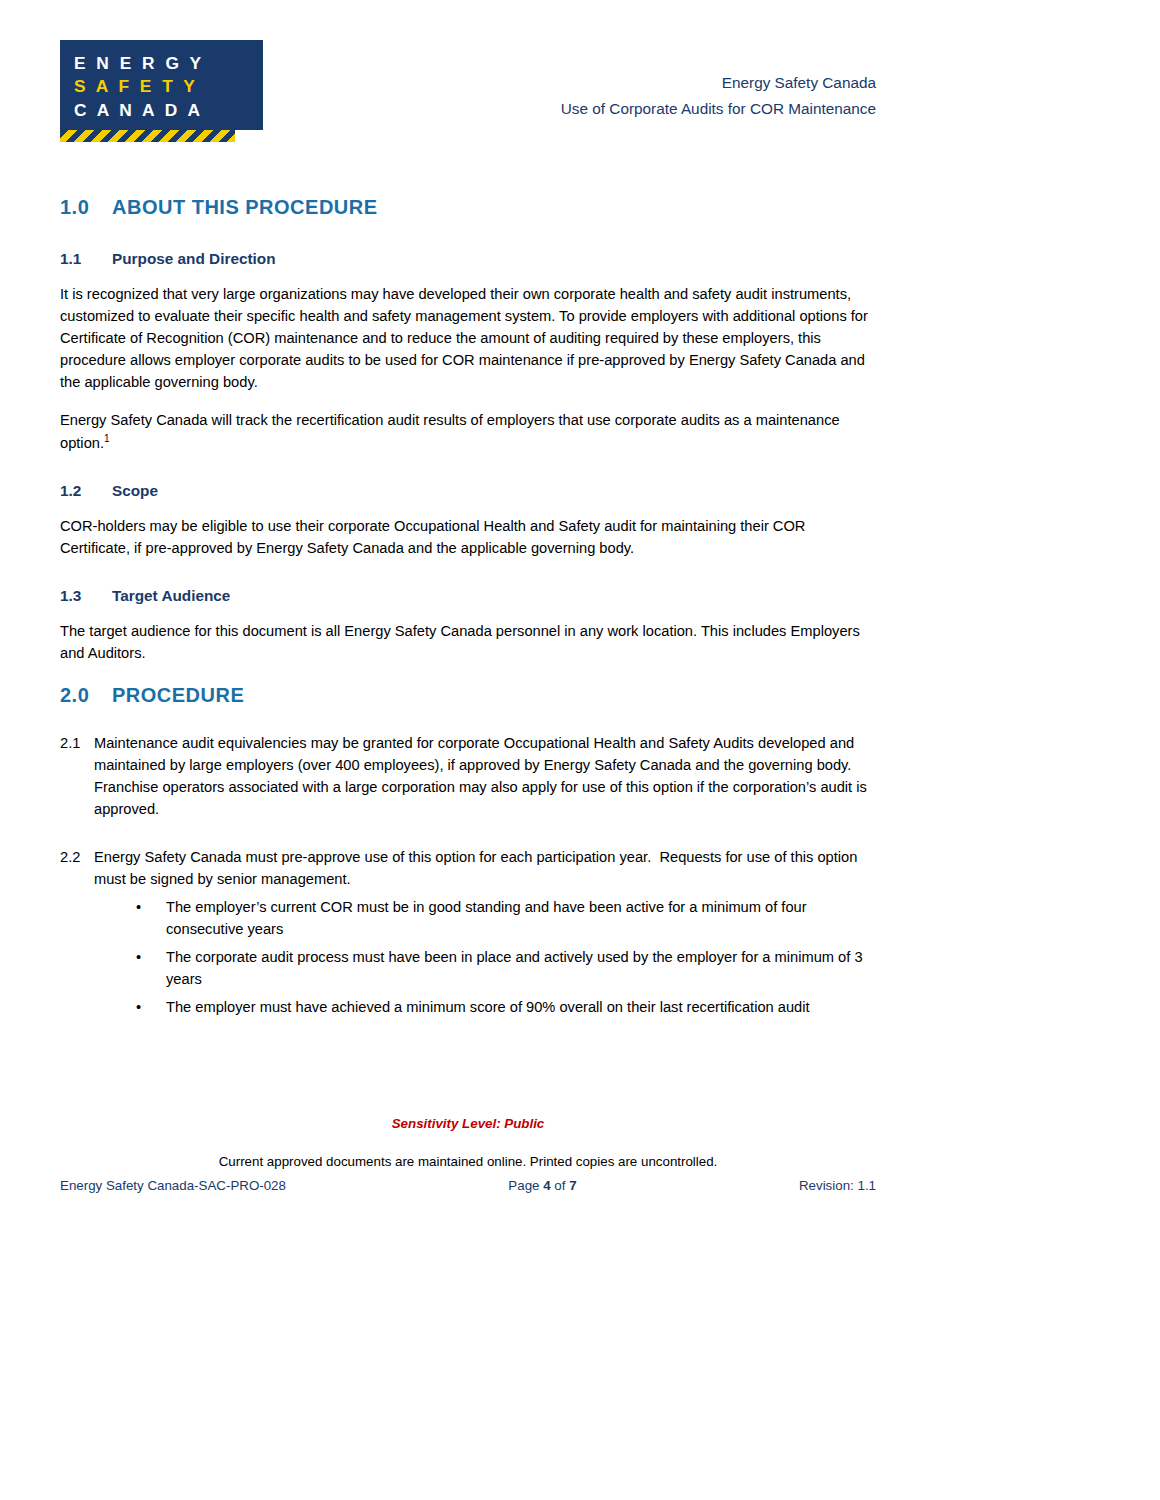E N E R G Y
S A F E T Y
C A N A D A
Energy Safety Canada
Use of Corporate Audits for COR Maintenance
1.0 ABOUT THIS PROCEDURE
1.1 Purpose and Direction
It is recognized that very large organizations may have developed their own corporate health and safety audit instruments, customized to evaluate their specific health and safety management system. To provide employers with additional options for Certificate of Recognition (COR) maintenance and to reduce the amount of auditing required by these employers, this procedure allows employer corporate audits to be used for COR maintenance if pre-approved by Energy Safety Canada and the applicable governing body.
Energy Safety Canada will track the recertification audit results of employers that use corporate audits as a maintenance option.1
1.2 Scope
COR-holders may be eligible to use their corporate Occupational Health and Safety audit for maintaining their COR Certificate, if pre-approved by Energy Safety Canada and the applicable governing body.
1.3 Target Audience
The target audience for this document is all Energy Safety Canada personnel in any work location. This includes Employers and Auditors.
2.0 PROCEDURE
2.1
Maintenance audit equivalencies may be granted for corporate Occupational Health and Safety Audits developed and maintained by large employers (over 400 employees), if approved by Energy Safety Canada and the governing body. Franchise operators associated with a large corporation may also apply for use of this option if the corporation’s audit is approved.
2.2
Energy Safety Canada must pre-approve use of this option for each participation year. Requests for use of this option must be signed by senior management.
The employer’s current COR must be in good standing and have been active for a minimum of four consecutive years
The corporate audit process must have been in place and actively used by the employer for a minimum of 3 years
The employer must have achieved a minimum score of 90% overall on their last recertification audit
Sensitivity Level: Public
Current approved documents are maintained online. Printed copies are uncontrolled.
Energy Safety Canada-SAC-PRO-028
Page 4 of 7
Revision: 1.1